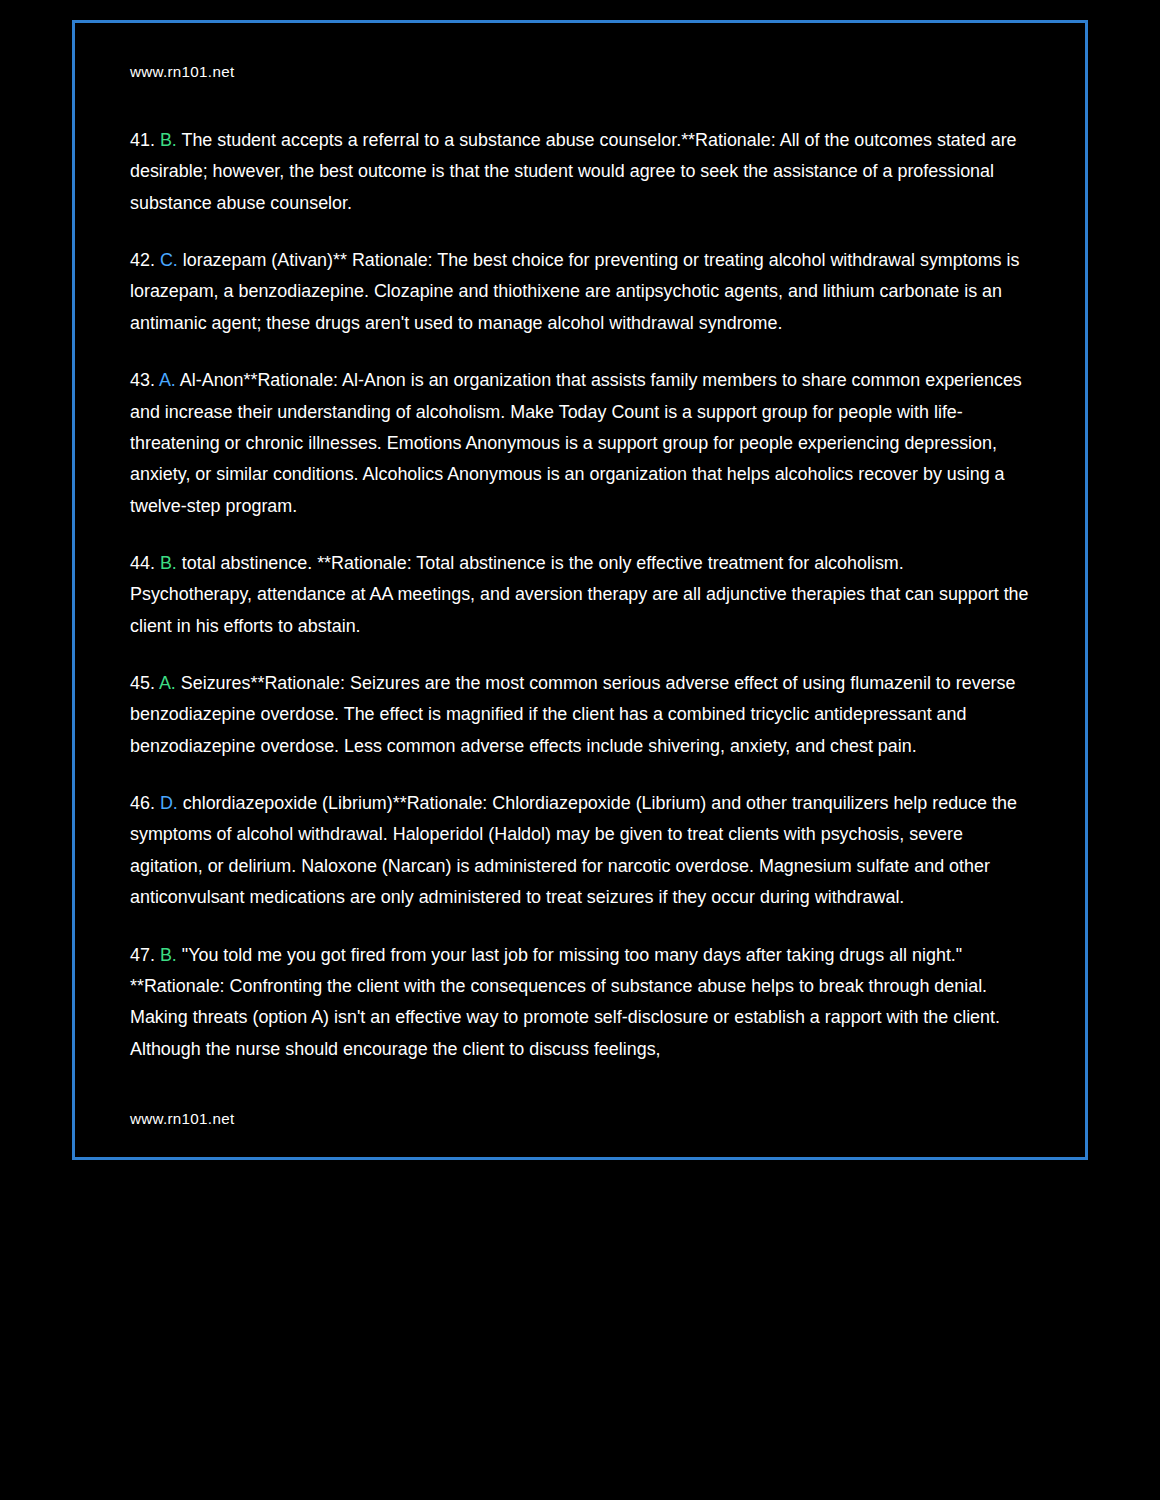www.rn101.net
41. B. The student accepts a referral to a substance abuse counselor.**Rationale: All of the outcomes stated are desirable; however, the best outcome is that the student would agree to seek the assistance of a professional substance abuse counselor.
42. C. lorazepam (Ativan)** Rationale: The best choice for preventing or treating alcohol withdrawal symptoms is lorazepam, a benzodiazepine. Clozapine and thiothixene are antipsychotic agents, and lithium carbonate is an antimanic agent; these drugs aren't used to manage alcohol withdrawal syndrome.
43. A. Al-Anon**Rationale: Al-Anon is an organization that assists family members to share common experiences and increase their understanding of alcoholism. Make Today Count is a support group for people with life-threatening or chronic illnesses. Emotions Anonymous is a support group for people experiencing depression, anxiety, or similar conditions. Alcoholics Anonymous is an organization that helps alcoholics recover by using a twelve-step program.
44. B. total abstinence. **Rationale: Total abstinence is the only effective treatment for alcoholism. Psychotherapy, attendance at AA meetings, and aversion therapy are all adjunctive therapies that can support the client in his efforts to abstain.
45. A. Seizures**Rationale: Seizures are the most common serious adverse effect of using flumazenil to reverse benzodiazepine overdose. The effect is magnified if the client has a combined tricyclic antidepressant and benzodiazepine overdose. Less common adverse effects include shivering, anxiety, and chest pain.
46. D. chlordiazepoxide (Librium)**Rationale: Chlordiazepoxide (Librium) and other tranquilizers help reduce the symptoms of alcohol withdrawal. Haloperidol (Haldol) may be given to treat clients with psychosis, severe agitation, or delirium. Naloxone (Narcan) is administered for narcotic overdose. Magnesium sulfate and other anticonvulsant medications are only administered to treat seizures if they occur during withdrawal.
47. B. "You told me you got fired from your last job for missing too many days after taking drugs all night." **Rationale: Confronting the client with the consequences of substance abuse helps to break through denial. Making threats (option A) isn't an effective way to promote self-disclosure or establish a rapport with the client. Although the nurse should encourage the client to discuss feelings,
www.rn101.net